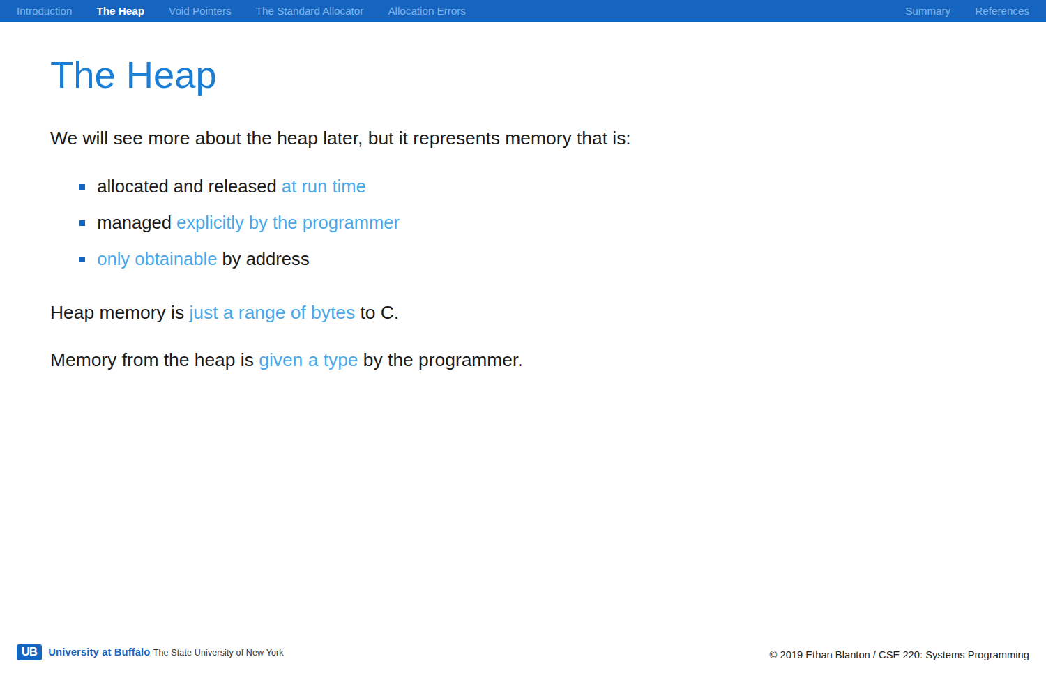Introduction The Heap Void Pointers The Standard Allocator Allocation Errors Summary References
The Heap
We will see more about the heap later, but it represents memory that is:
allocated and released at run time
managed explicitly by the programmer
only obtainable by address
Heap memory is just a range of bytes to C.
Memory from the heap is given a type by the programmer.
UB University at Buffalo The State University of New York
© 2019 Ethan Blanton / CSE 220: Systems Programming